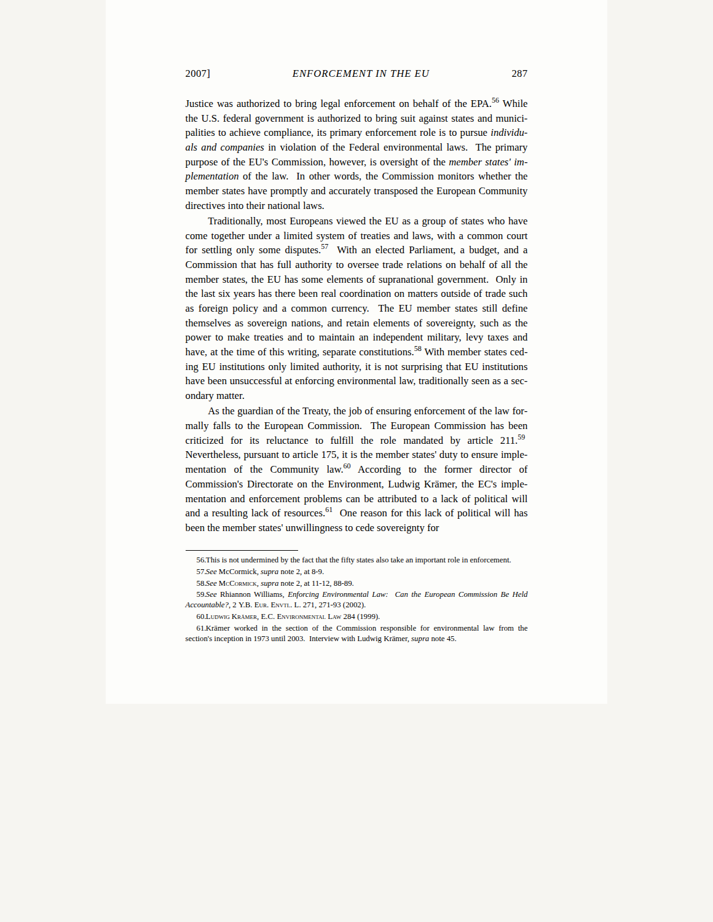2007] ENFORCEMENT IN THE EU 287
Justice was authorized to bring legal enforcement on behalf of the EPA.56 While the U.S. federal government is authorized to bring suit against states and municipalities to achieve compliance, its primary enforcement role is to pursue individuals and companies in violation of the Federal environmental laws. The primary purpose of the EU's Commission, however, is oversight of the member states' implementation of the law. In other words, the Commission monitors whether the member states have promptly and accurately transposed the European Community directives into their national laws.
Traditionally, most Europeans viewed the EU as a group of states who have come together under a limited system of treaties and laws, with a common court for settling only some disputes.57 With an elected Parliament, a budget, and a Commission that has full authority to oversee trade relations on behalf of all the member states, the EU has some elements of supranational government. Only in the last six years has there been real coordination on matters outside of trade such as foreign policy and a common currency. The EU member states still define themselves as sovereign nations, and retain elements of sovereignty, such as the power to make treaties and to maintain an independent military, levy taxes and have, at the time of this writing, separate constitutions.58 With member states ceding EU institutions only limited authority, it is not surprising that EU institutions have been unsuccessful at enforcing environmental law, traditionally seen as a secondary matter.
As the guardian of the Treaty, the job of ensuring enforcement of the law formally falls to the European Commission. The European Commission has been criticized for its reluctance to fulfill the role mandated by article 211.59 Nevertheless, pursuant to article 175, it is the member states' duty to ensure implementation of the Community law.60 According to the former director of Commission's Directorate on the Environment, Ludwig Krämer, the EC's implementation and enforcement problems can be attributed to a lack of political will and a resulting lack of resources.61 One reason for this lack of political will has been the member states' unwillingness to cede sovereignty for
56. This is not undermined by the fact that the fifty states also take an important role in enforcement.
57. See McCormick, supra note 2, at 8-9.
58. See McCormick, supra note 2, at 11-12, 88-89.
59. See Rhiannon Williams, Enforcing Environmental Law: Can the European Commission Be Held Accountable?, 2 Y.B. Eur. Envtl. L. 271, 271-93 (2002).
60. Ludwig Krämer, E.C. Environmental Law 284 (1999).
61. Krämer worked in the section of the Commission responsible for environmental law from the section's inception in 1973 until 2003. Interview with Ludwig Krämer, supra note 45.